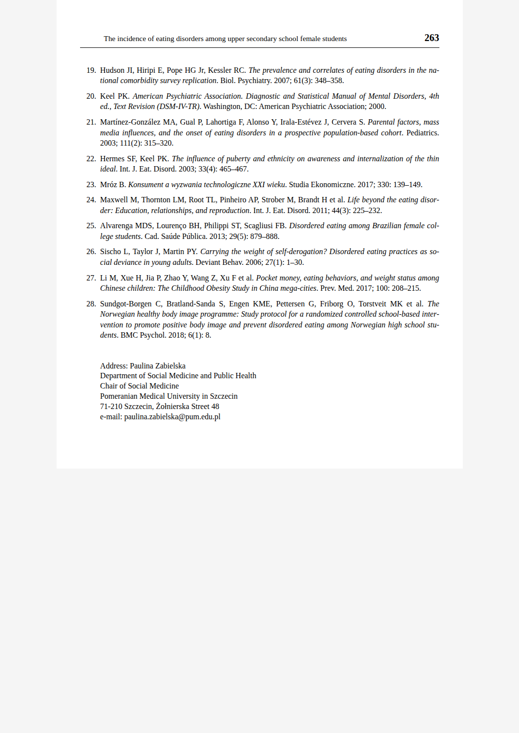The incidence of eating disorders among upper secondary school female students 263
19. Hudson JI, Hiripi E, Pope HG Jr, Kessler RC. The prevalence and correlates of eating disorders in the national comorbidity survey replication. Biol. Psychiatry. 2007; 61(3): 348–358.
20. Keel PK. American Psychiatric Association. Diagnostic and Statistical Manual of Mental Disorders, 4th ed., Text Revision (DSM-IV-TR). Washington, DC: American Psychiatric Association; 2000.
21. Martínez-González MA, Gual P, Lahortiga F, Alonso Y, Irala-Estévez J, Cervera S. Parental factors, mass media influences, and the onset of eating disorders in a prospective population-based cohort. Pediatrics. 2003; 111(2): 315–320.
22. Hermes SF, Keel PK. The influence of puberty and ethnicity on awareness and internalization of the thin ideal. Int. J. Eat. Disord. 2003; 33(4): 465–467.
23. Mróz B. Konsument a wyzwania technologiczne XXI wieku. Studia Ekonomiczne. 2017; 330: 139–149.
24. Maxwell M, Thornton LM, Root TL, Pinheiro AP, Strober M, Brandt H et al. Life beyond the eating disorder: Education, relationships, and reproduction. Int. J. Eat. Disord. 2011; 44(3): 225–232.
25. Alvarenga MDS, Lourenço BH, Philippi ST, Scagliusi FB. Disordered eating among Brazilian female college students. Cad. Saúde Pública. 2013; 29(5): 879–888.
26. Sischo L, Taylor J, Martin PY. Carrying the weight of self-derogation? Disordered eating practices as social deviance in young adults. Deviant Behav. 2006; 27(1): 1–30.
27. Li M, Xue H, Jia P, Zhao Y, Wang Z, Xu F et al. Pocket money, eating behaviors, and weight status among Chinese children: The Childhood Obesity Study in China mega-cities. Prev. Med. 2017; 100: 208–215.
28. Sundgot-Borgen C, Bratland-Sanda S, Engen KME, Pettersen G, Friborg O, Torstveit MK et al. The Norwegian healthy body image programme: Study protocol for a randomized controlled school-based intervention to promote positive body image and prevent disordered eating among Norwegian high school students. BMC Psychol. 2018; 6(1): 8.
Address: Paulina Zabielska
Department of Social Medicine and Public Health
Chair of Social Medicine
Pomeranian Medical University in Szczecin
71-210 Szczecin, Żołnierska Street 48
e-mail: paulina.zabielska@pum.edu.pl